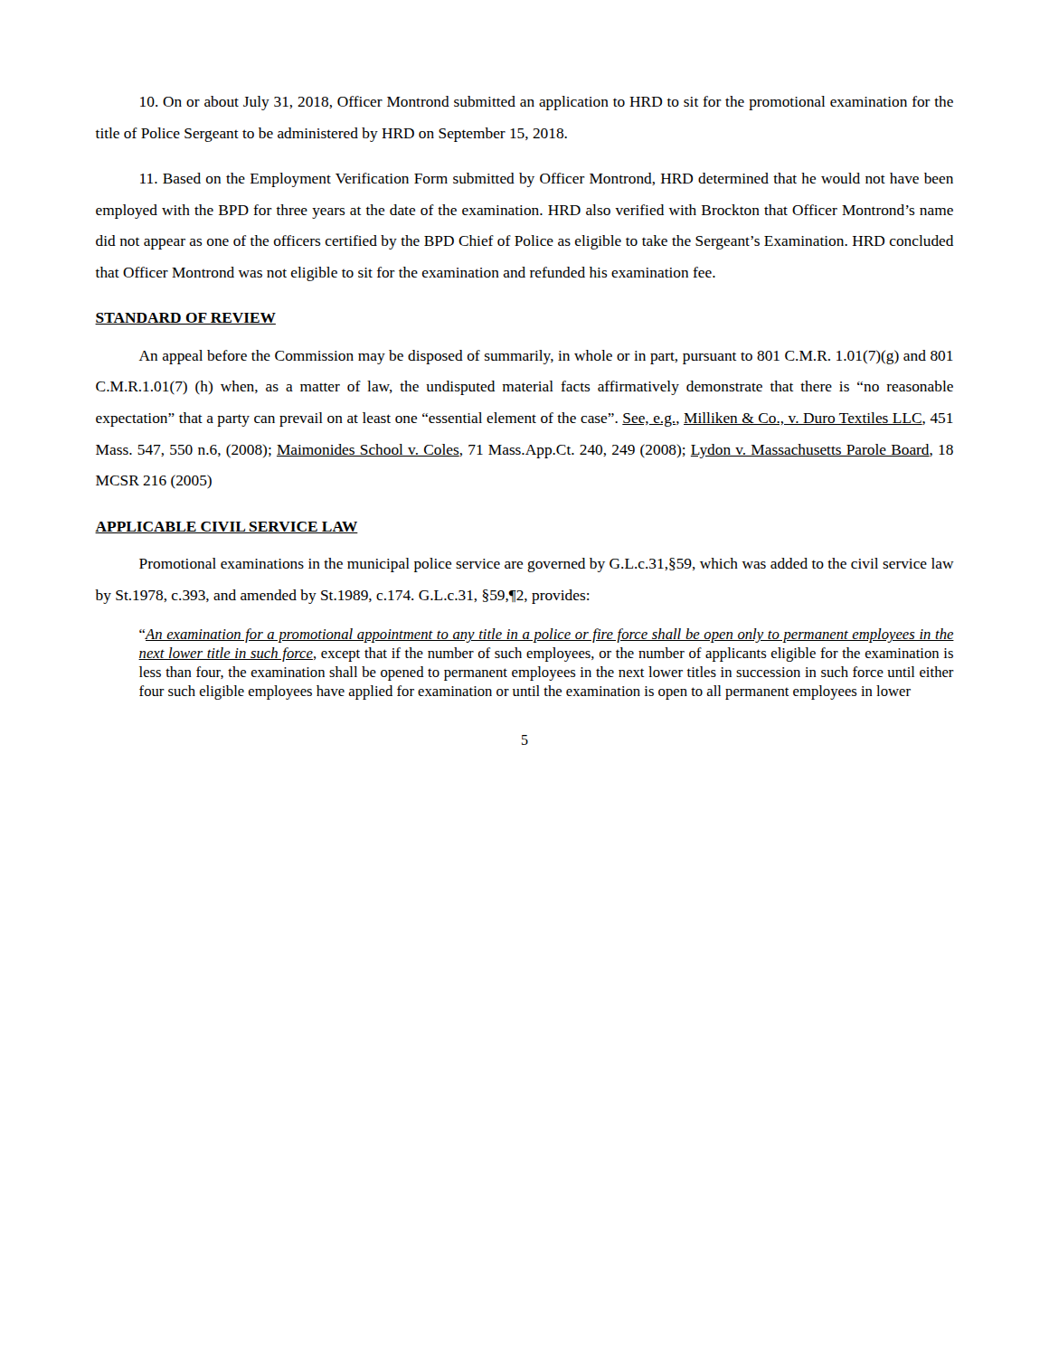10. On or about July 31, 2018, Officer Montrond submitted an application to HRD to sit for the promotional examination for the title of Police Sergeant to be administered by HRD on September 15, 2018.
11. Based on the Employment Verification Form submitted by Officer Montrond, HRD determined that he would not have been employed with the BPD for three years at the date of the examination. HRD also verified with Brockton that Officer Montrond’s name did not appear as one of the officers certified by the BPD Chief of Police as eligible to take the Sergeant’s Examination. HRD concluded that Officer Montrond was not eligible to sit for the examination and refunded his examination fee.
STANDARD OF REVIEW
An appeal before the Commission may be disposed of summarily, in whole or in part, pursuant to 801 C.M.R. 1.01(7)(g) and 801 C.M.R.1.01(7) (h) when, as a matter of law, the undisputed material facts affirmatively demonstrate that there is “no reasonable expectation” that a party can prevail on at least one “essential element of the case”. See, e.g., Milliken & Co., v. Duro Textiles LLC, 451 Mass. 547, 550 n.6, (2008); Maimonides School v. Coles, 71 Mass.App.Ct. 240, 249 (2008); Lydon v. Massachusetts Parole Board, 18 MCSR 216 (2005)
APPLICABLE CIVIL SERVICE LAW
Promotional examinations in the municipal police service are governed by G.L.c.31,§59, which was added to the civil service law by St.1978, c.393, and amended by St.1989, c.174. G.L.c.31, §59,¶2, provides:
“An examination for a promotional appointment to any title in a police or fire force shall be open only to permanent employees in the next lower title in such force, except that if the number of such employees, or the number of applicants eligible for the examination is less than four, the examination shall be opened to permanent employees in the next lower titles in succession in such force until either four such eligible employees have applied for examination or until the examination is open to all permanent employees in lower
5